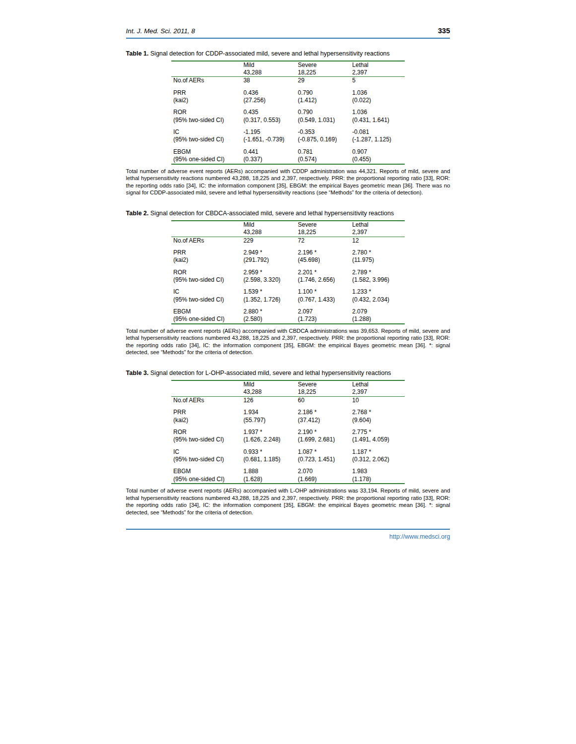Int. J. Med. Sci. 2011, 8
335
Table 1. Signal detection for CDDP-associated mild, severe and lethal hypersensitivity reactions
| | Mild | Severe | Lethal |
| | 43,288 | 18,225 | 2,397 |
| No.of AERs | 38 | 29 | 5 |
| PRR | 0.436 | 0.790 | 1.036 |
| (kai2) | (27.256) | (1.412) | (0.022) |
| ROR | 0.435 | 0.790 | 1.036 |
| (95% two-sided CI) | (0.317, 0.553) | (0.549, 1.031) | (0.431, 1.641) |
| IC | -1.195 | -0.353 | -0.081 |
| (95% two-sided CI) | (-1.651, -0.739) | (-0.875, 0.169) | (-1.287, 1.125) |
| EBGM | 0.441 | 0.781 | 0.907 |
| (95% one-sided CI) | (0.337) | (0.574) | (0.455) |
Total number of adverse event reports (AERs) accompanied with CDDP administration was 44,321. Reports of mild, severe and lethal hypersensitivity reactions numbered 43,288, 18,225 and 2,397, respectively. PRR: the proportional reporting ratio [33], ROR: the reporting odds ratio [34], IC: the information component [35], EBGM: the empirical Bayes geometric mean [36]. There was no signal for CDDP-associated mild, severe and lethal hypersensitivity reactions (see “Methods” for the criteria of detection).
Table 2. Signal detection for CBDCA-associated mild, severe and lethal hypersensitivity reactions
| | Mild | Severe | Lethal |
| | 43,288 | 18,225 | 2,397 |
| No.of AERs | 229 | 72 | 12 |
| PRR | 2.949 * | 2.196 * | 2.780 * |
| (kai2) | (291.792) | (45.698) | (11.975) |
| ROR | 2.959 * | 2.201 * | 2.789 * |
| (95% two-sided CI) | (2.598, 3.320) | (1.746, 2.656) | (1.582, 3.996) |
| IC | 1.539 * | 1.100 * | 1.233 * |
| (95% two-sided CI) | (1.352, 1.726) | (0.767, 1.433) | (0.432, 2.034) |
| EBGM | 2.880 * | 2.097 | 2.079 |
| (95% one-sided CI) | (2.580) | (1.723) | (1.288) |
Total number of adverse event reports (AERs) accompanied with CBDCA administrations was 39,653. Reports of mild, severe and lethal hypersensitivity reactions numbered 43,288, 18,225 and 2,397, respectively. PRR: the proportional reporting ratio [33], ROR: the reporting odds ratio [34], IC: the information component [35], EBGM: the empirical Bayes geometric mean [36]. *: signal detected, see “Methods” for the criteria of detection.
Table 3. Signal detection for L-OHP-associated mild, severe and lethal hypersensitivity reactions
| | Mild | Severe | Lethal |
| | 43,288 | 18,225 | 2,397 |
| No.of AERs | 126 | 60 | 10 |
| PRR | 1.934 | 2.186 * | 2.768 * |
| (kai2) | (55.797) | (37.412) | (9.604) |
| ROR | 1.937 * | 2.190 * | 2.775 * |
| (95% two-sided CI) | (1.626, 2.248) | (1.699, 2.681) | (1.491, 4.059) |
| IC | 0.933 * | 1.087 * | 1.187 * |
| (95% two-sided CI) | (0.681, 1.185) | (0.723, 1.451) | (0.312, 2.062) |
| EBGM | 1.888 | 2.070 | 1.983 |
| (95% one-sided CI) | (1.628) | (1.669) | (1.178) |
Total number of adverse event reports (AERs) accompanied with L-OHP administrations was 33,194. Reports of mild, severe and lethal hypersensitivity reactions numbered 43,288, 18,225 and 2,397, respectively. PRR: the proportional reporting ratio [33], ROR: the reporting odds ratio [34], IC: the information component [35], EBGM: the empirical Bayes geometric mean [36]. *: signal detected, see “Methods” for the criteria of detection.
http://www.medsci.org